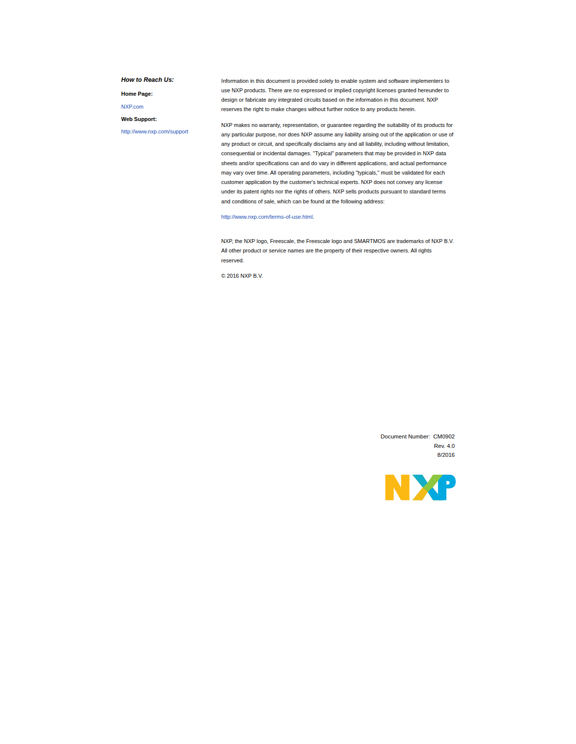How to Reach Us:
Home Page:
NXP.com
Web Support:
http://www.nxp.com/support
Information in this document is provided solely to enable system and software implementers to use NXP products. There are no expressed or implied copyright licenses granted hereunder to design or fabricate any integrated circuits based on the information in this document. NXP reserves the right to make changes without further notice to any products herein.
NXP makes no warranty, representation, or guarantee regarding the suitability of its products for any particular purpose, nor does NXP assume any liability arising out of the application or use of any product or circuit, and specifically disclaims any and all liability, including without limitation, consequential or incidental damages. "Typical" parameters that may be provided in NXP data sheets and/or specifications can and do vary in different applications, and actual performance may vary over time. All operating parameters, including "typicals," must be validated for each customer application by the customer's technical experts. NXP does not convey any license under its patent rights nor the rights of others. NXP sells products pursuant to standard terms and conditions of sale, which can be found at the following address:
http://www.nxp.com/terms-of-use.html.
NXP, the NXP logo, Freescale, the Freescale logo and SMARTMOS are trademarks of NXP B.V. All other product or service names are the property of their respective owners. All rights reserved.
© 2016 NXP B.V.
Document Number: CM0902
Rev. 4.0
8/2016
NXP